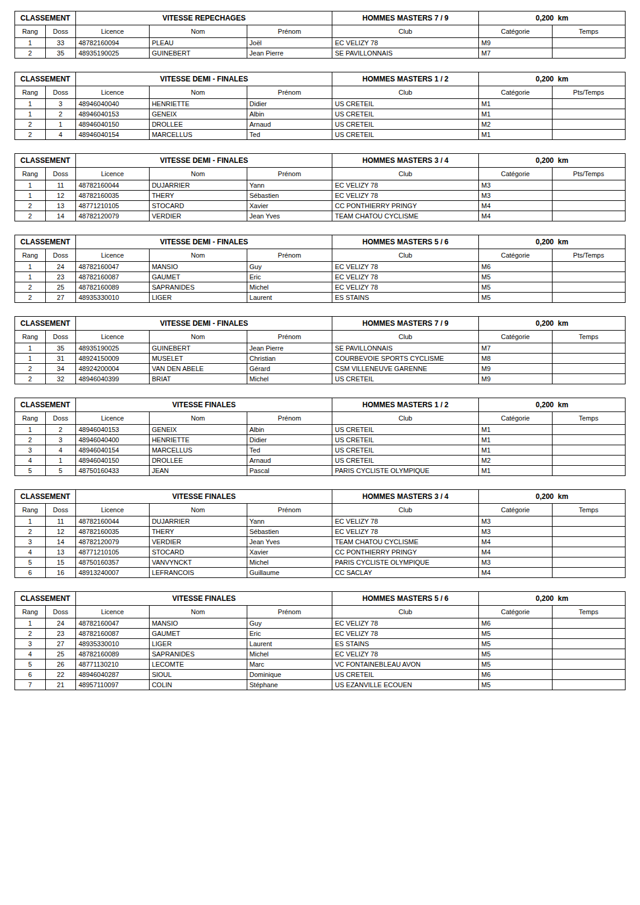| CLASSEMENT | VITESSE REPECHAGES | HOMMES MASTERS 7 / 9 | 0,200 km |
| Rang | Doss | Licence | Nom | Prénom | Club | Catégorie | Temps |
| 1 | 33 | 48782160094 | PLEAU | Joël | EC VELIZY 78 | M9 | |
| 2 | 35 | 48935190025 | GUINEBERT | Jean Pierre | SE PAVILLONNAIS | M7 | |
| CLASSEMENT | VITESSE DEMI - FINALES | HOMMES MASTERS 1 / 2 | 0,200 km |
| Rang | Doss | Licence | Nom | Prénom | Club | Catégorie | Pts/Temps |
| 1 | 3 | 48946040040 | HENRIETTE | Didier | US CRETEIL | M1 | |
| 1 | 2 | 48946040153 | GENEIX | Albin | US CRETEIL | M1 | |
| 2 | 1 | 48946040150 | DROLLEE | Arnaud | US CRETEIL | M2 | |
| 2 | 4 | 48946040154 | MARCELLUS | Ted | US CRETEIL | M1 | |
| CLASSEMENT | VITESSE DEMI - FINALES | HOMMES MASTERS 3 / 4 | 0,200 km |
| Rang | Doss | Licence | Nom | Prénom | Club | Catégorie | Pts/Temps |
| 1 | 11 | 48782160044 | DUJARRIER | Yann | EC VELIZY 78 | M3 | |
| 1 | 12 | 48782160035 | THERY | Sébastien | EC VELIZY 78 | M3 | |
| 2 | 13 | 48771210105 | STOCARD | Xavier | CC PONTHIERRY PRINGY | M4 | |
| 2 | 14 | 48782120079 | VERDIER | Jean Yves | TEAM CHATOU CYCLISME | M4 | |
| CLASSEMENT | VITESSE DEMI - FINALES | HOMMES MASTERS 5 / 6 | 0,200 km |
| Rang | Doss | Licence | Nom | Prénom | Club | Catégorie | Pts/Temps |
| 1 | 24 | 48782160047 | MANSIO | Guy | EC VELIZY 78 | M6 | |
| 1 | 23 | 48782160087 | GAUMET | Eric | EC VELIZY 78 | M5 | |
| 2 | 25 | 48782160089 | SAPRANIDES | Michel | EC VELIZY 78 | M5 | |
| 2 | 27 | 48935330010 | LIGER | Laurent | ES STAINS | M5 | |
| CLASSEMENT | VITESSE DEMI - FINALES | HOMMES MASTERS 7 / 9 | 0,200 km |
| Rang | Doss | Licence | Nom | Prénom | Club | Catégorie | Temps |
| 1 | 35 | 48935190025 | GUINEBERT | Jean Pierre | SE PAVILLONNAIS | M7 | |
| 1 | 31 | 48924150009 | MUSELET | Christian | COURBEVOIE SPORTS CYCLISME | M8 | |
| 2 | 34 | 48924200004 | VAN DEN ABELE | Gérard | CSM VILLENEUVE GARENNE | M9 | |
| 2 | 32 | 48946040399 | BRIAT | Michel | US CRETEIL | M9 | |
| CLASSEMENT | VITESSE FINALES | HOMMES MASTERS 1 / 2 | 0,200 km |
| Rang | Doss | Licence | Nom | Prénom | Club | Catégorie | Temps |
| 1 | 2 | 48946040153 | GENEIX | Albin | US CRETEIL | M1 | |
| 2 | 3 | 48946040400 | HENRIETTE | Didier | US CRETEIL | M1 | |
| 3 | 4 | 48946040154 | MARCELLUS | Ted | US CRETEIL | M1 | |
| 4 | 1 | 48946040150 | DROLLEE | Arnaud | US CRETEIL | M2 | |
| 5 | 5 | 48750160433 | JEAN | Pascal | PARIS CYCLISTE OLYMPIQUE | M1 | |
| CLASSEMENT | VITESSE FINALES | HOMMES MASTERS 3 / 4 | 0,200 km |
| Rang | Doss | Licence | Nom | Prénom | Club | Catégorie | Temps |
| 1 | 11 | 48782160044 | DUJARRIER | Yann | EC VELIZY 78 | M3 | |
| 2 | 12 | 48782160035 | THERY | Sébastien | EC VELIZY 78 | M3 | |
| 3 | 14 | 48782120079 | VERDIER | Jean Yves | TEAM CHATOU CYCLISME | M4 | |
| 4 | 13 | 48771210105 | STOCARD | Xavier | CC PONTHIERRY PRINGY | M4 | |
| 5 | 15 | 48750160357 | VANVYNCKT | Michel | PARIS CYCLISTE OLYMPIQUE | M3 | |
| 6 | 16 | 48913240007 | LEFRANCOIS | Guillaume | CC SACLAY | M4 | |
| CLASSEMENT | VITESSE FINALES | HOMMES MASTERS 5 / 6 | 0,200 km |
| Rang | Doss | Licence | Nom | Prénom | Club | Catégorie | Temps |
| 1 | 24 | 48782160047 | MANSIO | Guy | EC VELIZY 78 | M6 | |
| 2 | 23 | 48782160087 | GAUMET | Eric | EC VELIZY 78 | M5 | |
| 3 | 27 | 48935330010 | LIGER | Laurent | ES STAINS | M5 | |
| 4 | 25 | 48782160089 | SAPRANIDES | Michel | EC VELIZY 78 | M5 | |
| 5 | 26 | 48771130210 | LECOMTE | Marc | VC FONTAINEBLEAU AVON | M5 | |
| 6 | 22 | 48946040287 | SIOUL | Dominique | US CRETEIL | M6 | |
| 7 | 21 | 48957110097 | COLIN | Stéphane | US EZANVILLE ECOUEN | M5 | |